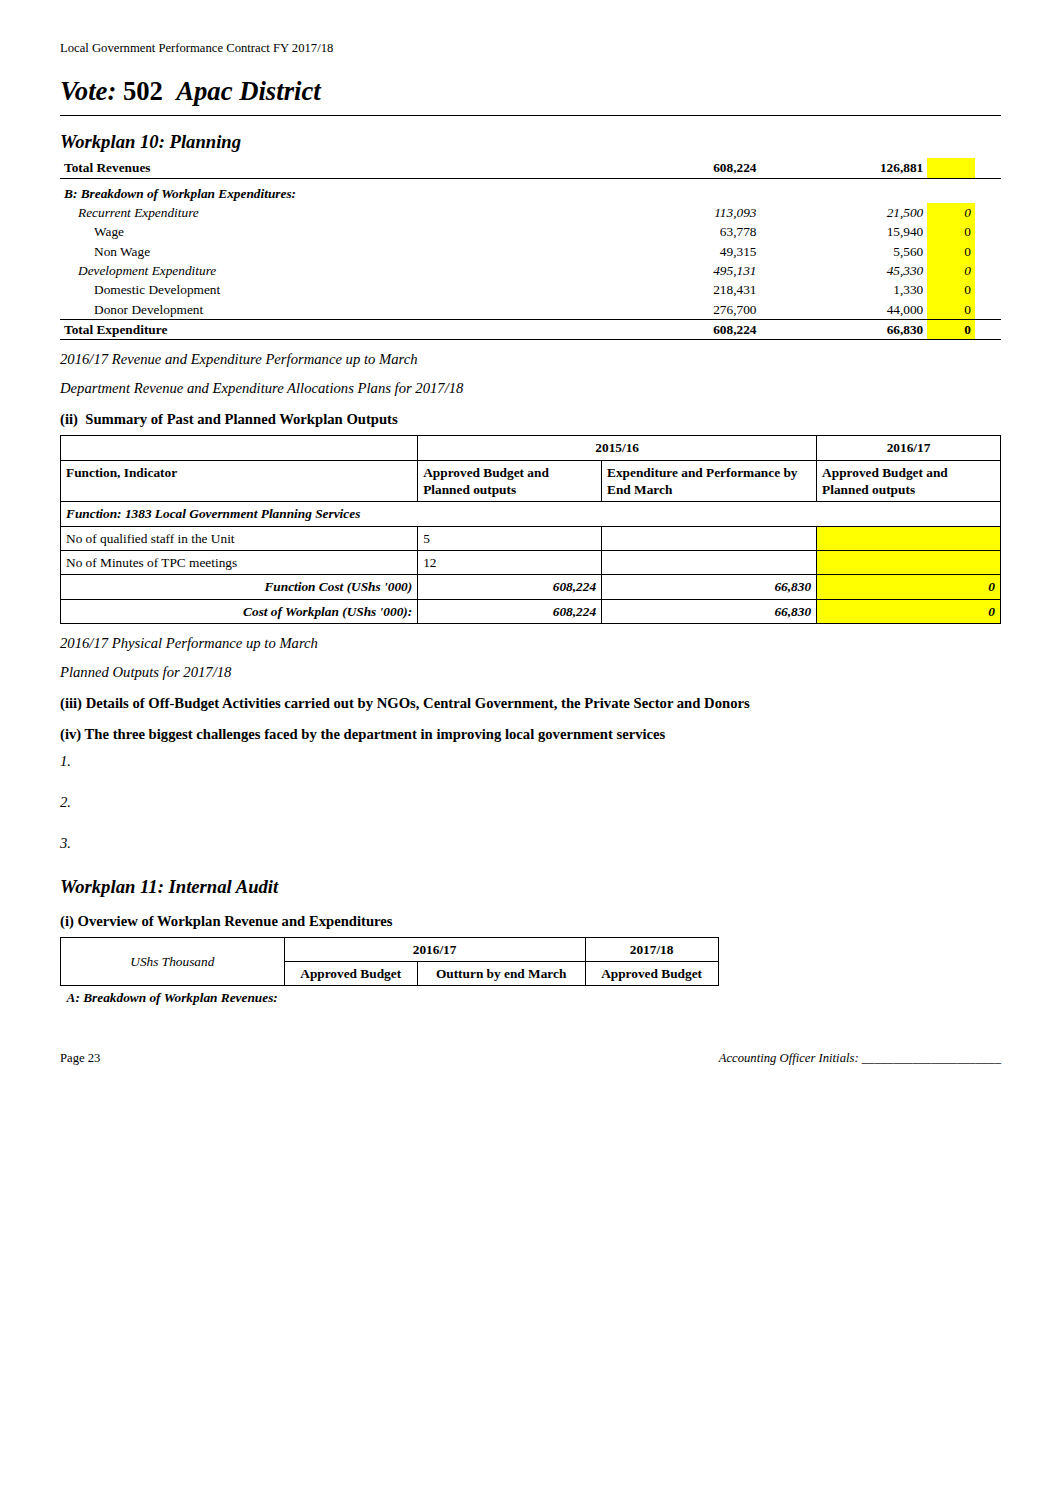Local Government Performance Contract FY 2017/18
Vote: 502 Apac District
Workplan 10: Planning
| Total Revenues | 608,224 | 126,881 | | |
| B: Breakdown of Workplan Expenditures: |
| Recurrent Expenditure | 113,093 | 21,500 | 0 | |
| Wage | 63,778 | 15,940 | 0 | |
| Non Wage | 49,315 | 5,560 | 0 | |
| Development Expenditure | 495,131 | 45,330 | 0 | |
| Domestic Development | 218,431 | 1,330 | 0 | |
| Donor Development | 276,700 | 44,000 | 0 | |
| Total Expenditure | 608,224 | 66,830 | 0 | |
2016/17 Revenue and Expenditure Performance up to March
Department Revenue and Expenditure Allocations Plans for 2017/18
(ii) Summary of Past and Planned Workplan Outputs
| | 2015/16 | 2016/17 |
| --- | --- | --- |
| Function, Indicator | Approved Budget and Planned outputs | Expenditure and Performance by End March | Approved Budget and Planned outputs |
| Function: 1383 Local Government Planning Services |
| No of qualified staff in the Unit | 5 | | |
| No of Minutes of TPC meetings | 12 | | |
| Function Cost (UShs '000) | 608,224 | 66,830 | 0 |
| Cost of Workplan (UShs '000): | 608,224 | 66,830 | 0 |
2016/17 Physical Performance up to March
Planned Outputs for 2017/18
(iii) Details of Off-Budget Activities carried out by NGOs, Central Government, the Private Sector and Donors
(iv) The three biggest challenges faced by the department in improving local government services
1.
2.
3.
Workplan 11: Internal Audit
(i) Overview of Workplan Revenue and Expenditures
| UShs Thousand | 2016/17 | 2017/18 |
| Approved Budget | Outturn by end March | Approved Budget |
| A: Breakdown of Workplan Revenues: | | | |
Page 23
Accounting Officer Initials: ______________________